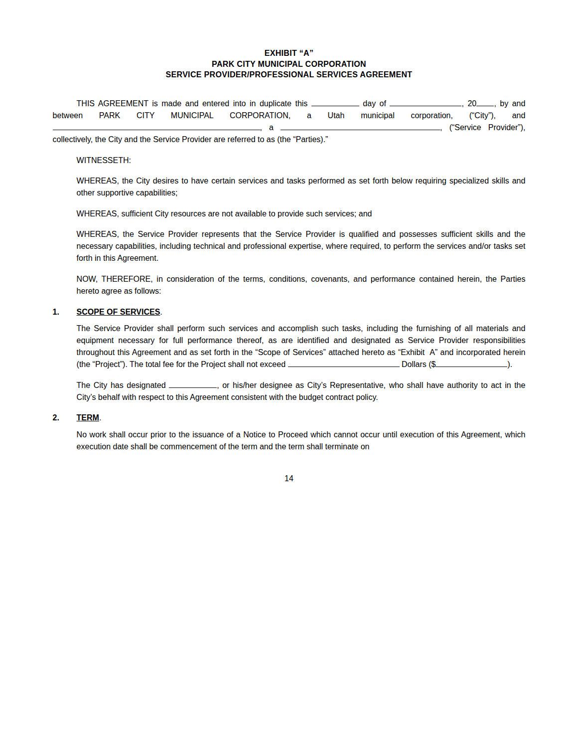EXHIBIT “A”
PARK CITY MUNICIPAL CORPORATION
SERVICE PROVIDER/PROFESSIONAL SERVICES AGREEMENT
THIS AGREEMENT is made and entered into in duplicate this day of , 20 , by and between PARK CITY MUNICIPAL CORPORATION, a Utah municipal corporation, (“City”), and , a , (“Service Provider”), collectively, the City and the Service Provider are referred to as (the “Parties).”
WITNESSETH:
WHEREAS, the City desires to have certain services and tasks performed as set forth below requiring specialized skills and other supportive capabilities;
WHEREAS, sufficient City resources are not available to provide such services; and
WHEREAS, the Service Provider represents that the Service Provider is qualified and possesses sufficient skills and the necessary capabilities, including technical and professional expertise, where required, to perform the services and/or tasks set forth in this Agreement.
NOW, THEREFORE, in consideration of the terms, conditions, covenants, and performance contained herein, the Parties hereto agree as follows:
1.
SCOPE OF SERVICES.
The Service Provider shall perform such services and accomplish such tasks, including the furnishing of all materials and equipment necessary for full performance thereof, as are identified and designated as Service Provider responsibilities throughout this Agreement and as set forth in the “Scope of Services” attached hereto as “Exhibit A” and incorporated herein (the “Project”). The total fee for the Project shall not exceed Dollars ($ ).
The City has designated , or his/her designee as City’s Representative, who shall have authority to act in the City’s behalf with respect to this Agreement consistent with the budget contract policy.
2.
TERM.
No work shall occur prior to the issuance of a Notice to Proceed which cannot occur until execution of this Agreement, which execution date shall be commencement of the term and the term shall terminate on
14